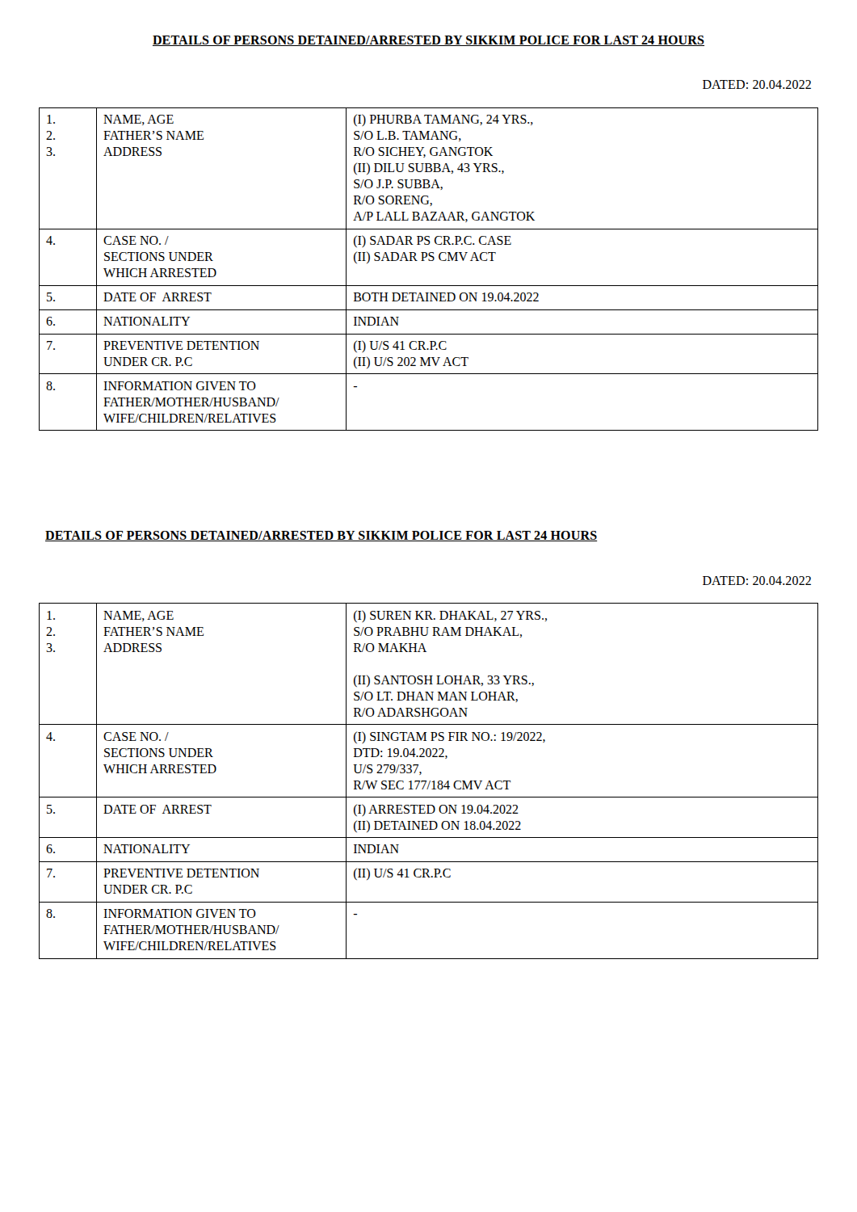DETAILS OF PERSONS DETAINED/ARRESTED BY SIKKIM POLICE FOR LAST 24 HOURS
DATED: 20.04.2022
| 1. 2. 3. | NAME, AGE FATHER’S NAME ADDRESS | (I) PHURBA TAMANG, 24 YRS., S/O L.B. TAMANG, R/O SICHEY, GANGTOK (II) DILU SUBBA, 43 YRS., S/O J.P. SUBBA, R/O SORENG, A/P LALL BAZAAR, GANGTOK |
| 4. | CASE NO. / SECTIONS UNDER WHICH ARRESTED | (I) SADAR PS CR.P.C. CASE (II) SADAR PS CMV ACT |
| 5. | DATE OF ARREST | BOTH DETAINED ON 19.04.2022 |
| 6. | NATIONALITY | INDIAN |
| 7. | PREVENTIVE DETENTION UNDER CR. P.C | (I) U/S 41 CR.P.C (II) U/S 202 MV ACT |
| 8. | INFORMATION GIVEN TO FATHER/MOTHER/HUSBAND/ WIFE/CHILDREN/RELATIVES | - |
DETAILS OF PERSONS DETAINED/ARRESTED BY SIKKIM POLICE FOR LAST 24 HOURS
DATED: 20.04.2022
| 1. 2. 3. | NAME, AGE FATHER’S NAME ADDRESS | (I) SUREN KR. DHAKAL, 27 YRS., S/O PRABHU RAM DHAKAL, R/O MAKHA (II) SANTOSH LOHAR, 33 YRS., S/O LT. DHAN MAN LOHAR, R/O ADARSHGOAN |
| 4. | CASE NO. / SECTIONS UNDER WHICH ARRESTED | (I) SINGTAM PS FIR NO.: 19/2022, DTD: 19.04.2022, U/S 279/337, R/W SEC 177/184 CMV ACT |
| 5. | DATE OF ARREST | (I) ARRESTED ON 19.04.2022 (II) DETAINED ON 18.04.2022 |
| 6. | NATIONALITY | INDIAN |
| 7. | PREVENTIVE DETENTION UNDER CR. P.C | (II) U/S 41 CR.P.C |
| 8. | INFORMATION GIVEN TO FATHER/MOTHER/HUSBAND/ WIFE/CHILDREN/RELATIVES | - |